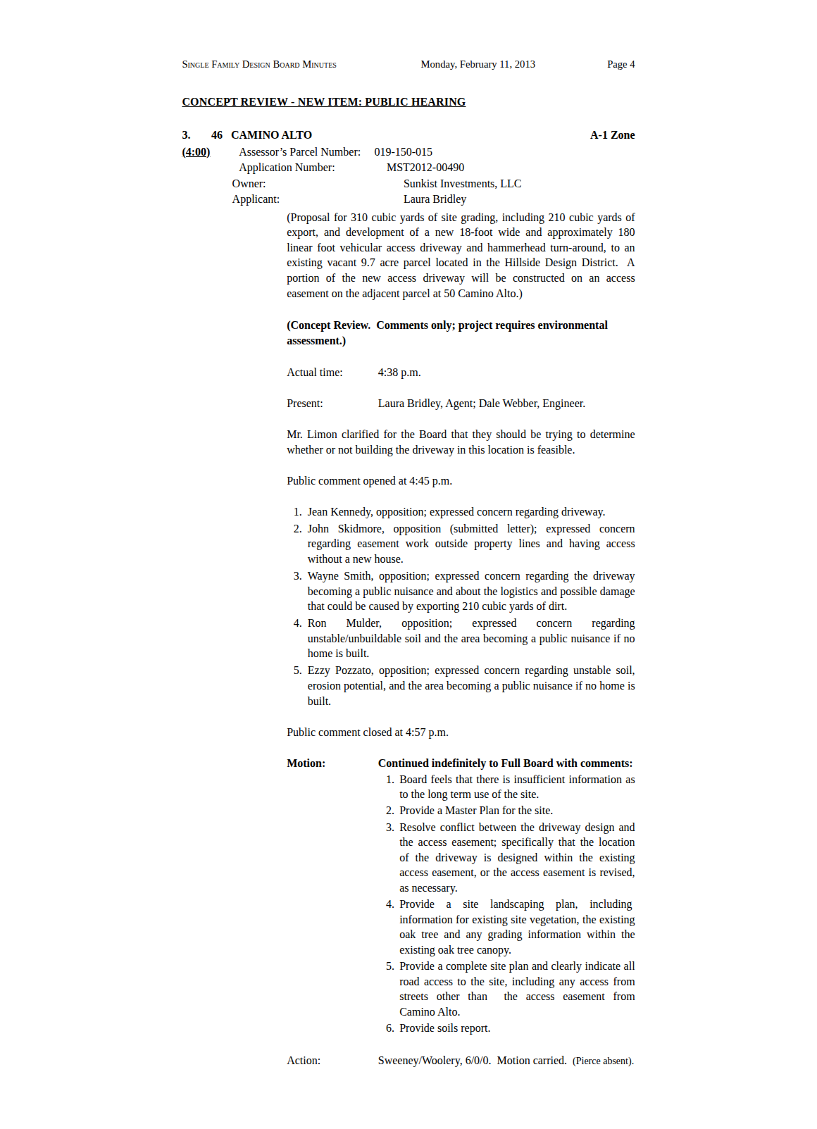Single Family Design Board Minutes
Monday, February 11, 2013
Page 4
CONCEPT REVIEW - NEW ITEM: PUBLIC HEARING
3. 46 CAMINO ALTO A-1 Zone
(4:00)
| Assessor’s Parcel Number: | 019-150-015 |
| Application Number: | MST2012-00490 |
| Owner: | Sunkist Investments, LLC |
| Applicant: | Laura Bridley |
(Proposal for 310 cubic yards of site grading, including 210 cubic yards of export, and development of a new 18-foot wide and approximately 180 linear foot vehicular access driveway and hammerhead turn-around, to an existing vacant 9.7 acre parcel located in the Hillside Design District. A portion of the new access driveway will be constructed on an access easement on the adjacent parcel at 50 Camino Alto.)
(Concept Review. Comments only; project requires environmental assessment.)
Actual time: 4:38 p.m.
Present: Laura Bridley, Agent; Dale Webber, Engineer.
Mr. Limon clarified for the Board that they should be trying to determine whether or not building the driveway in this location is feasible.
Public comment opened at 4:45 p.m.
Jean Kennedy, opposition; expressed concern regarding driveway.
John Skidmore, opposition (submitted letter); expressed concern regarding easement work outside property lines and having access without a new house.
Wayne Smith, opposition; expressed concern regarding the driveway becoming a public nuisance and about the logistics and possible damage that could be caused by exporting 210 cubic yards of dirt.
Ron Mulder, opposition; expressed concern regarding unstable/unbuildable soil and the area becoming a public nuisance if no home is built.
Ezzy Pozzato, opposition; expressed concern regarding unstable soil, erosion potential, and the area becoming a public nuisance if no home is built.
Public comment closed at 4:57 p.m.
Motion:
Continued indefinitely to Full Board with comments:
Board feels that there is insufficient information as to the long term use of the site.
Provide a Master Plan for the site.
Resolve conflict between the driveway design and the access easement; specifically that the location of the driveway is designed within the existing access easement, or the access easement is revised, as necessary.
Provide a site landscaping plan, including information for existing site vegetation, the existing oak tree and any grading information within the existing oak tree canopy.
Provide a complete site plan and clearly indicate all road access to the site, including any access from streets other than the access easement from Camino Alto.
Provide soils report.
Action:
Sweeney/Woolery, 6/0/0. Motion carried. (Pierce absent).